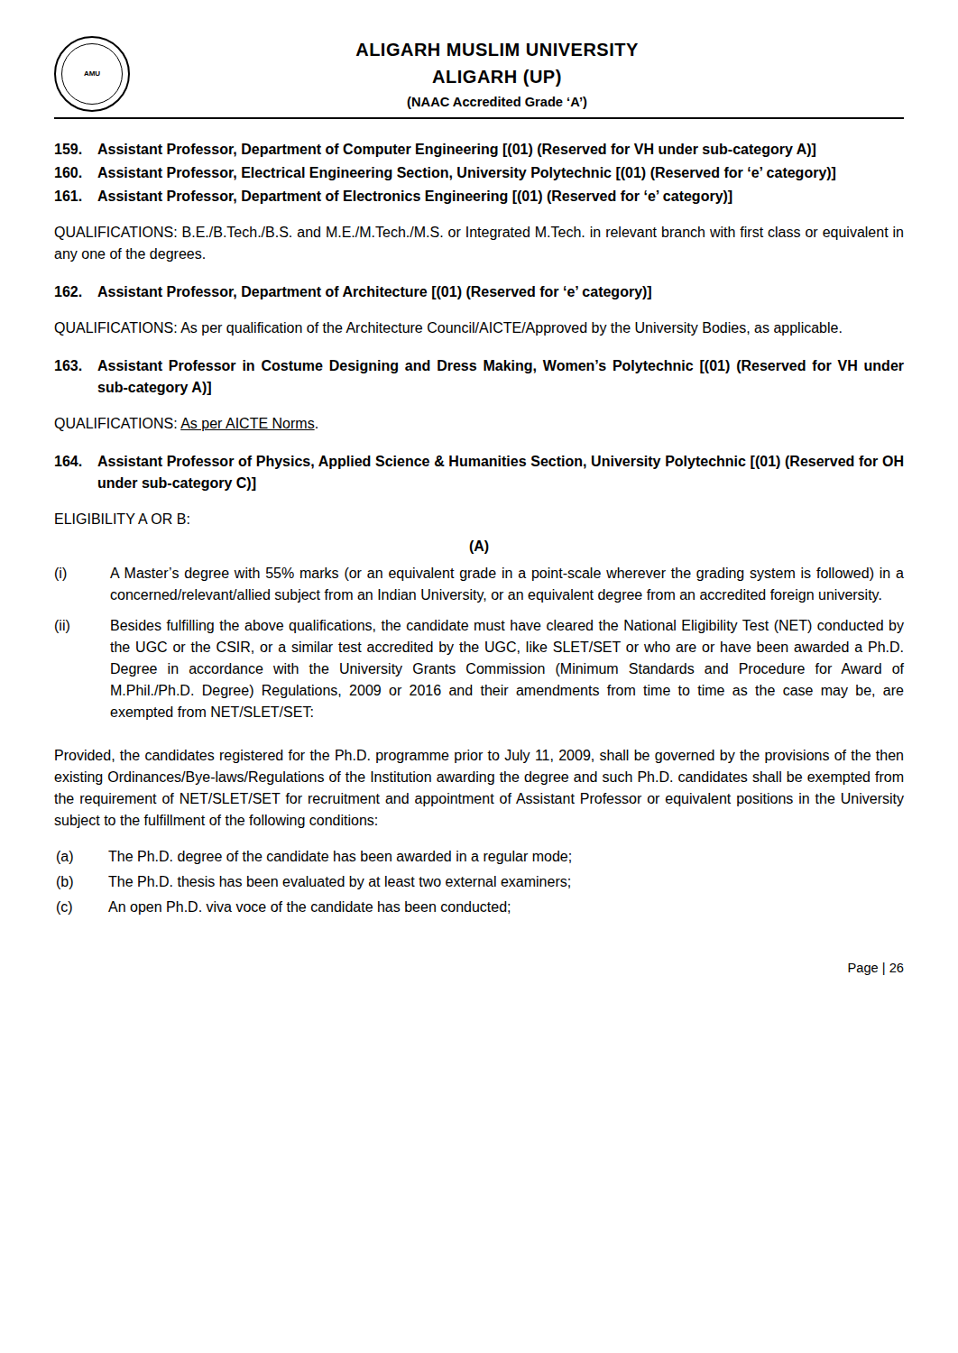AMU
ALIGARH MUSLIM UNIVERSITY
ALIGARH (UP)
(NAAC Accredited Grade ‘A’)
159. Assistant Professor, Department of Computer Engineering [(01) (Reserved for VH under sub-category A)]
160. Assistant Professor, Electrical Engineering Section, University Polytechnic [(01) (Reserved for ‘e’ category)]
161. Assistant Professor, Department of Electronics Engineering [(01) (Reserved for ‘e’ category)]
QUALIFICATIONS: B.E./B.Tech./B.S. and M.E./M.Tech./M.S. or Integrated M.Tech. in relevant branch with first class or equivalent in any one of the degrees.
162. Assistant Professor, Department of Architecture [(01) (Reserved for ‘e’ category)]
QUALIFICATIONS: As per qualification of the Architecture Council/AICTE/Approved by the University Bodies, as applicable.
163. Assistant Professor in Costume Designing and Dress Making, Women’s Polytechnic [(01) (Reserved for VH under sub-category A)]
QUALIFICATIONS: As per AICTE Norms.
164. Assistant Professor of Physics, Applied Science & Humanities Section, University Polytechnic [(01) (Reserved for OH under sub-category C)]
ELIGIBILITY A OR B:
(A)
| (i) | A Master’s degree with 55% marks (or an equivalent grade in a point-scale wherever the grading system is followed) in a concerned/relevant/allied subject from an Indian University, or an equivalent degree from an accredited foreign university. |
| (ii) | Besides fulfilling the above qualifications, the candidate must have cleared the National Eligibility Test (NET) conducted by the UGC or the CSIR, or a similar test accredited by the UGC, like SLET/SET or who are or have been awarded a Ph.D. Degree in accordance with the University Grants Commission (Minimum Standards and Procedure for Award of M.Phil./Ph.D. Degree) Regulations, 2009 or 2016 and their amendments from time to time as the case may be, are exempted from NET/SLET/SET: |
Provided, the candidates registered for the Ph.D. programme prior to July 11, 2009, shall be governed by the provisions of the then existing Ordinances/Bye-laws/Regulations of the Institution awarding the degree and such Ph.D. candidates shall be exempted from the requirement of NET/SLET/SET for recruitment and appointment of Assistant Professor or equivalent positions in the University subject to the fulfillment of the following conditions:
| (a) | The Ph.D. degree of the candidate has been awarded in a regular mode; |
| (b) | The Ph.D. thesis has been evaluated by at least two external examiners; |
| (c) | An open Ph.D. viva voce of the candidate has been conducted; |
Page | 26